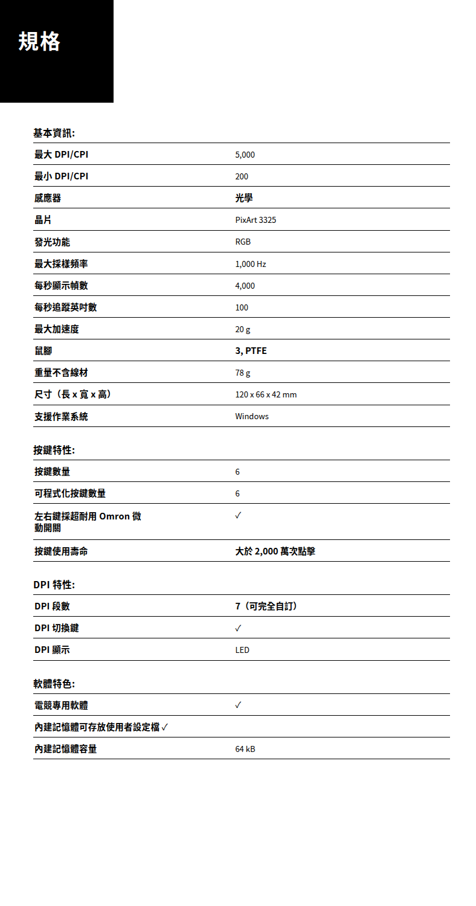規格
基本資訊:
| 最大 DPI/CPI | 5,000 |
| 最小 DPI/CPI | 200 |
| 感應器 | 光學 |
| 晶片 | PixArt 3325 |
| 發光功能 | RGB |
| 最大採樣頻率 | 1,000 Hz |
| 每秒顯示幀數 | 4,000 |
| 每秒追蹤英吋數 | 100 |
| 最大加速度 | 20 g |
| 鼠腳 | 3, PTFE |
| 重量不含線材 | 78 g |
| 尺寸（長 x 寬 x 高） | 120 x 66 x 42 mm |
| 支援作業系統 | Windows |
按鍵特性:
| 按鍵數量 | 6 |
| 可程式化按鍵數量 | 6 |
| 左右鍵採超耐用 Omron 微 動開關 | ✓ |
| 按鍵使用壽命 | 大於 2,000 萬次點擊 |
DPI 特性:
| DPI 段數 | 7（可完全自訂） |
| DPI 切換鍵 | ✓ |
| DPI 顯示 | LED |
軟體特色:
| 電競專用軟體 | ✓ |
| 內建記憶體可存放使用者設定檔 ✓ |
| 內建記憶體容量 | 64 kB |